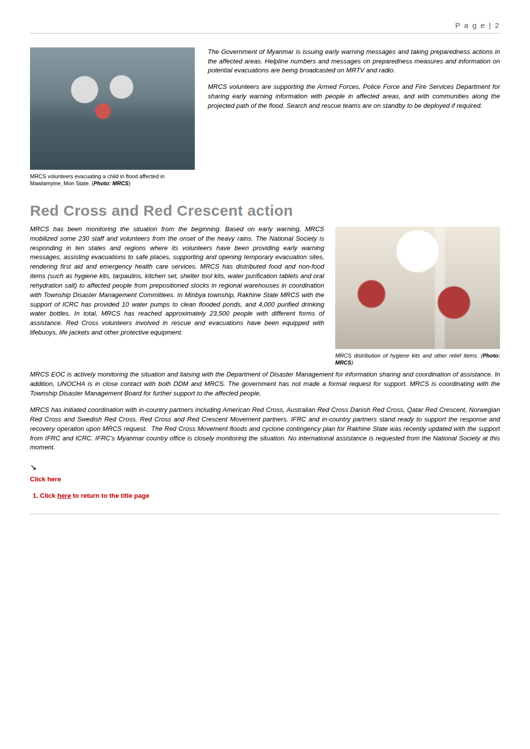P a g e | 2
MRCS volunteers evacuating a child in flood affected in Mawlamyine, Mon State. (Photo: MRCS)
The Government of Myanmar is issuing early warning messages and taking preparedness actions in the affected areas. Helpline numbers and messages on preparedness measures and information on potential evacuations are being broadcasted on MRTV and radio.
MRCS volunteers are supporting the Armed Forces, Police Force and Fire Services Department for sharing early warning information with people in affected areas, and with communities along the projected path of the flood. Search and rescue teams are on standby to be deployed if required.
Red Cross and Red Crescent action
MRCS distribution of hygiene kits and other relief items. (Photo: MRCS)
MRCS has been monitoring the situation from the beginning. Based on early warning, MRCS mobilized some 230 staff and volunteers from the onset of the heavy rains. The National Society is responding in ten states and regions where its volunteers have been providing early warning messages, assisting evacuations to safe places, supporting and opening temporary evacuation sites, rendering first aid and emergency health care services. MRCS has distributed food and non-food items (such as hygiene kits, tarpaulins, kitchen set, shelter tool kits, water purification tablets and oral rehydration salt) to affected people from prepositioned stocks in regional warehouses in coordination with Township Disaster Management Committees. In Minbya township, Rakhine State MRCS with the support of ICRC has provided 10 water pumps to clean flooded ponds, and 4,000 purified drinking water bottles. In total, MRCS has reached approximately 23,500 people with different forms of assistance. Red Cross volunteers involved in rescue and evacuations have been equipped with lifebuoys, life jackets and other protective equipment.
MRCS EOC is actively monitoring the situation and liaising with the Department of Disaster Management for information sharing and coordination of assistance. In addition, UNOCHA is in close contact with both DDM and MRCS. The government has not made a formal request for support. MRCS is coordinating with the Township Disaster Management Board for further support to the affected people.
MRCS has initiated coordination with in-country partners including American Red Cross, Australian Red Cross Danish Red Cross, Qatar Red Crescent, Norwegian Red Cross and Swedish Red Cross. Red Cross and Red Crescent Movement partners. IFRC and in-country partners stand ready to support the response and recovery operation upon MRCS request. The Red Cross Movement floods and cyclone contingency plan for Rakhine State was recently updated with the support from IFRC and ICRC. IFRC’s Myanmar country office is closely monitoring the situation. No international assistance is requested from the National Society at this moment.
↘
Click here
Click here to return to the title page